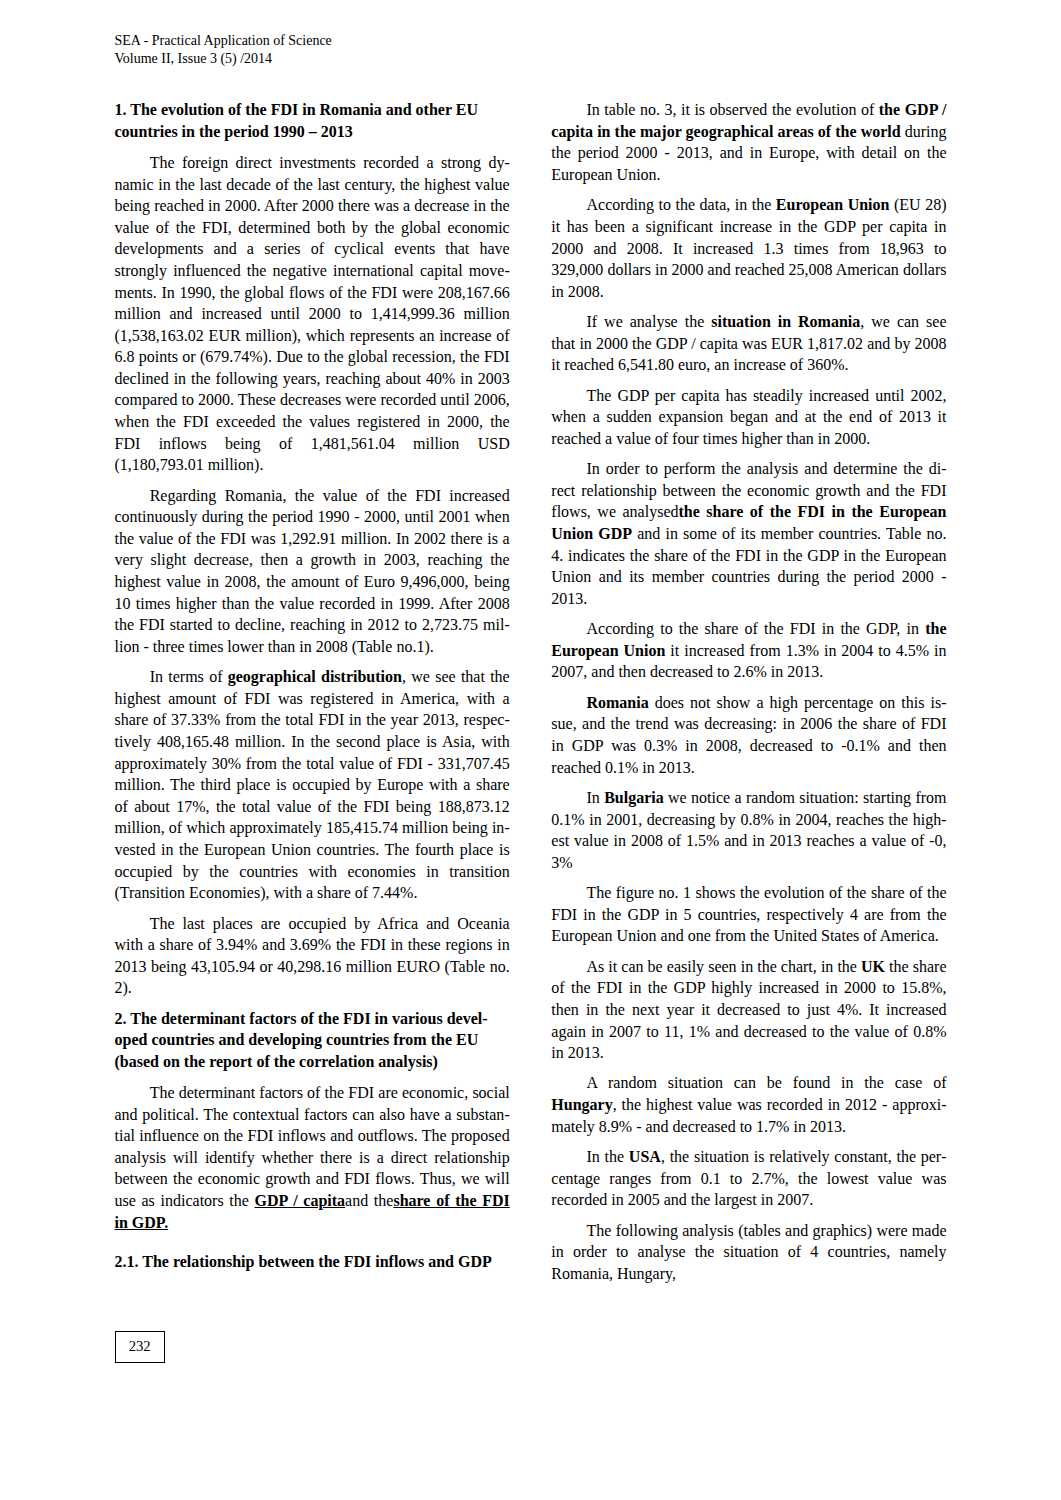SEA - Practical Application of Science
Volume II, Issue 3 (5) /2014
1. The evolution of the FDI in Romania and other EU countries in the period 1990 – 2013
The foreign direct investments recorded a strong dynamic in the last decade of the last century, the highest value being reached in 2000. After 2000 there was a decrease in the value of the FDI, determined both by the global economic developments and a series of cyclical events that have strongly influenced the negative international capital movements. In 1990, the global flows of the FDI were 208,167.66 million and increased until 2000 to 1,414,999.36 million (1,538,163.02 EUR million), which represents an increase of 6.8 points or (679.74%). Due to the global recession, the FDI declined in the following years, reaching about 40% in 2003 compared to 2000. These decreases were recorded until 2006, when the FDI exceeded the values registered in 2000, the FDI inflows being of 1,481,561.04 million USD (1,180,793.01 million).
Regarding Romania, the value of the FDI increased continuously during the period 1990 - 2000, until 2001 when the value of the FDI was 1,292.91 million. In 2002 there is a very slight decrease, then a growth in 2003, reaching the highest value in 2008, the amount of Euro 9,496,000, being 10 times higher than the value recorded in 1999. After 2008 the FDI started to decline, reaching in 2012 to 2,723.75 million - three times lower than in 2008 (Table no.1).
In terms of geographical distribution, we see that the highest amount of FDI was registered in America, with a share of 37.33% from the total FDI in the year 2013, respectively 408,165.48 million. In the second place is Asia, with approximately 30% from the total value of FDI - 331,707.45 million. The third place is occupied by Europe with a share of about 17%, the total value of the FDI being 188,873.12 million, of which approximately 185,415.74 million being invested in the European Union countries. The fourth place is occupied by the countries with economies in transition (Transition Economies), with a share of 7.44%.
The last places are occupied by Africa and Oceania with a share of 3.94% and 3.69% the FDI in these regions in 2013 being 43,105.94 or 40,298.16 million EURO (Table no. 2).
2. The determinant factors of the FDI in various developed countries and developing countries from the EU (based on the report of the correlation analysis)
The determinant factors of the FDI are economic, social and political. The contextual factors can also have a substantial influence on the FDI inflows and outflows. The proposed analysis will identify whether there is a direct relationship between the economic growth and FDI flows. Thus, we will use as indicators the GDP / capitaand theshare of the FDI in GDP.
2.1. The relationship between the FDI inflows and GDP
In table no. 3, it is observed the evolution of the GDP / capita in the major geographical areas of the world during the period 2000 - 2013, and in Europe, with detail on the European Union.
According to the data, in the European Union (EU 28) it has been a significant increase in the GDP per capita in 2000 and 2008. It increased 1.3 times from 18,963 to 329,000 dollars in 2000 and reached 25,008 American dollars in 2008.
If we analyse the situation in Romania, we can see that in 2000 the GDP / capita was EUR 1,817.02 and by 2008 it reached 6,541.80 euro, an increase of 360%.
The GDP per capita has steadily increased until 2002, when a sudden expansion began and at the end of 2013 it reached a value of four times higher than in 2000.
In order to perform the analysis and determine the direct relationship between the economic growth and the FDI flows, we analysedthe share of the FDI in the European Union GDP and in some of its member countries. Table no. 4. indicates the share of the FDI in the GDP in the European Union and its member countries during the period 2000 - 2013.
According to the share of the FDI in the GDP, in the European Union it increased from 1.3% in 2004 to 4.5% in 2007, and then decreased to 2.6% in 2013.
Romania does not show a high percentage on this issue, and the trend was decreasing: in 2006 the share of FDI in GDP was 0.3% in 2008, decreased to -0.1% and then reached 0.1% in 2013.
In Bulgaria we notice a random situation: starting from 0.1% in 2001, decreasing by 0.8% in 2004, reaches the highest value in 2008 of 1.5% and in 2013 reaches a value of -0, 3%
The figure no. 1 shows the evolution of the share of the FDI in the GDP in 5 countries, respectively 4 are from the European Union and one from the United States of America.
As it can be easily seen in the chart, in the UK the share of the FDI in the GDP highly increased in 2000 to 15.8%, then in the next year it decreased to just 4%. It increased again in 2007 to 11, 1% and decreased to the value of 0.8% in 2013.
A random situation can be found in the case of Hungary, the highest value was recorded in 2012 - approximately 8.9% - and decreased to 1.7% in 2013.
In the USA, the situation is relatively constant, the percentage ranges from 0.1 to 2.7%, the lowest value was recorded in 2005 and the largest in 2007.
The following analysis (tables and graphics) were made in order to analyse the situation of 4 countries, namely Romania, Hungary,
232